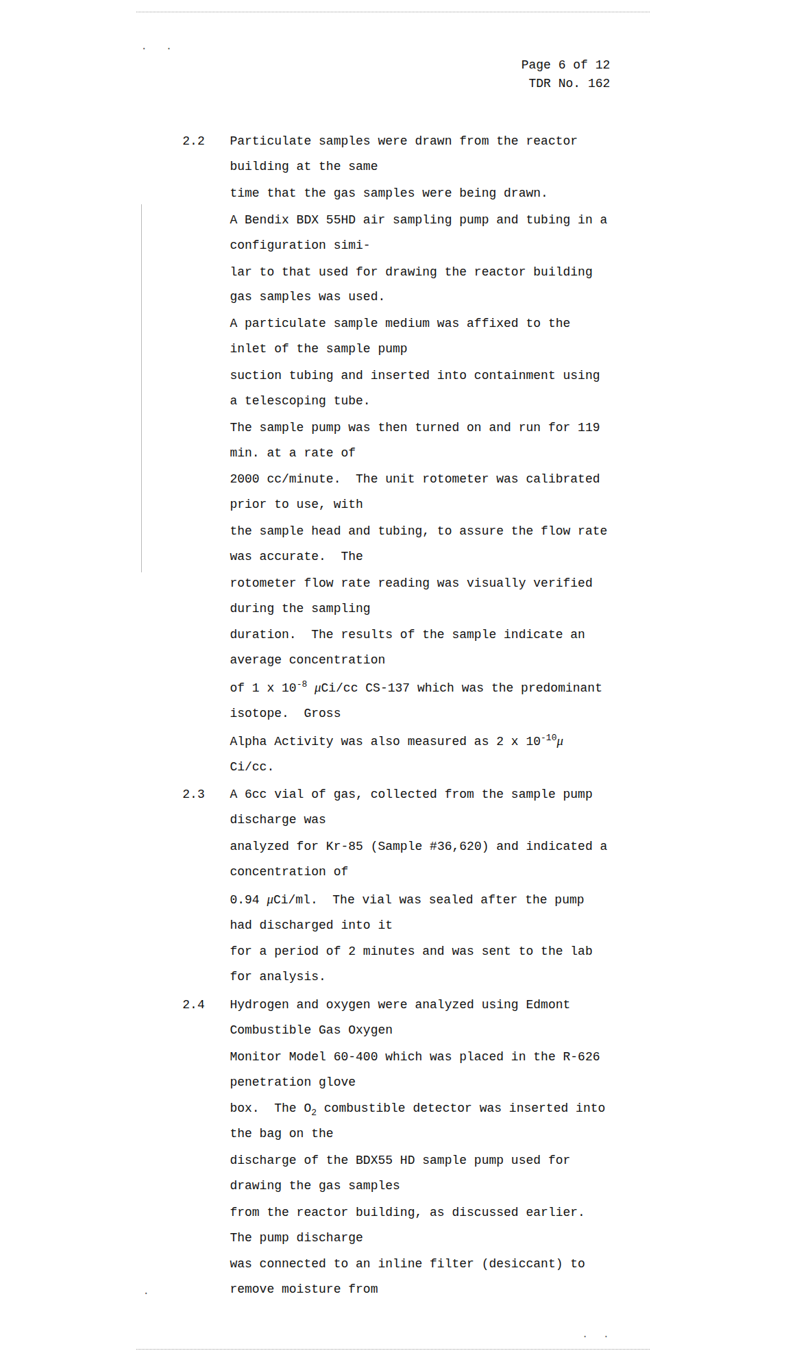. .
.
Page 6 of 12
TDR No. 162
2.2
Particulate samples were drawn from the reactor building at the same
time that the gas samples were being drawn.
A Bendix BDX 55HD air sampling pump and tubing in a configuration simi-
lar to that used for drawing the reactor building gas samples was used.
A particulate sample medium was affixed to the inlet of the sample pump
suction tubing and inserted into containment using a telescoping tube.
The sample pump was then turned on and run for 119 min. at a rate of
2000 cc/minute. The unit rotometer was calibrated prior to use, with
the sample head and tubing, to assure the flow rate was accurate. The
rotometer flow rate reading was visually verified during the sampling
duration. The results of the sample indicate an average concentration
of 1 x 10-8 μ Ci/cc CS-137 which was the predominant isotope. Gross
Alpha Activity was also measured as 2 x 10-10μ Ci/cc.
2.3
A 6cc vial of gas, collected from the sample pump discharge was
analyzed for Kr-85 (Sample #36,620) and indicated a concentration of
0.94 μ Ci/ml. The vial was sealed after the pump had discharged into it
for a period of 2 minutes and was sent to the lab for analysis.
2.4
Hydrogen and oxygen were analyzed using Edmont Combustible Gas Oxygen
Monitor Model 60-400 which was placed in the R-626 penetration glove
box. The O2 combustible detector was inserted into the bag on the
discharge of the BDX55 HD sample pump used for drawing the gas samples
from the reactor building, as discussed earlier. The pump discharge
was connected to an inline filter (desiccant) to remove moisture from
. .